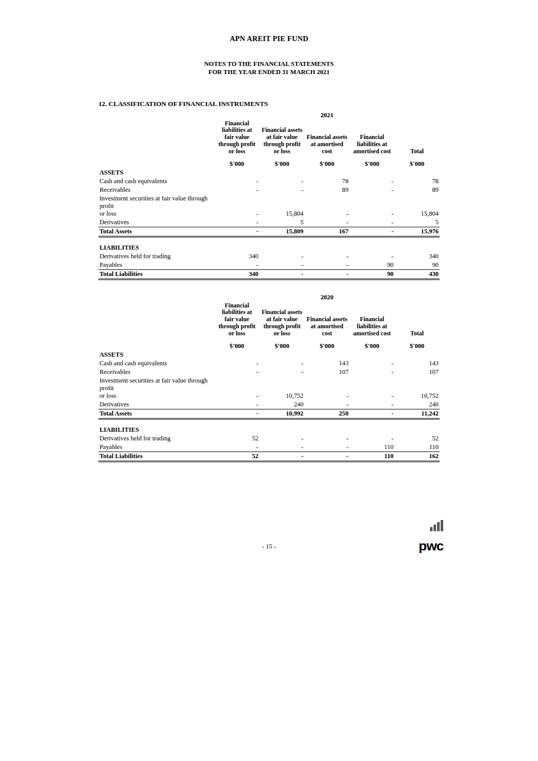APN AREIT PIE FUND
NOTES TO THE FINANCIAL STATEMENTS
FOR THE YEAR ENDED 31 MARCH 2021
12. CLASSIFICATION OF FINANCIAL INSTRUMENTS
| | | | 2021 | | |
| | Financial liabilities at fair value through profit or loss | Financial assets at fair value through profit or loss | Financial assets at amortised cost | Financial liabilities at amortised cost | Total |
| | $'000 | $'000 | $'000 | $'000 | $'000 |
| ASSETS | | | | | |
| Cash and cash equivalents | - | - | 78 | - | 78 |
| Receivables | - | - | 89 | - | 89 |
| Investment securities at fair value through profit or loss | - | 15,804 | - | - | 15,804 |
| Derivatives | - | 5 | - | - | 5 |
| Total Assets | - | 15,809 | 167 | - | 15,976 |
| LIABILITIES | | | | | |
| Derivatives held for trading | 340 | - | - | - | 340 |
| Payables | - | - | - | 90 | 90 |
| Total Liabilities | 340 | - | - | 90 | 430 |
| | | | 2020 | | |
| | Financial liabilities at fair value through profit or loss | Financial assets at fair value through profit or loss | Financial assets at amortised cost | Financial liabilities at amortised cost | Total |
| | $'000 | $'000 | $'000 | $'000 | $'000 |
| ASSETS | | | | | |
| Cash and cash equivalents | - | - | 143 | - | 143 |
| Receivables | - | - | 107 | - | 107 |
| Investment securities at fair value through profit or loss | - | 10,752 | - | - | 10,752 |
| Derivatives | - | 240 | - | - | 240 |
| Total Assets | - | 10,992 | 250 | - | 11,242 |
| LIABILITIES | | | | | |
| Derivatives held for trading | 52 | - | - | - | 52 |
| Payables | - | - | - | 110 | 110 |
| Total Liabilities | 52 | - | - | 110 | 162 |
- 15 -
pwc